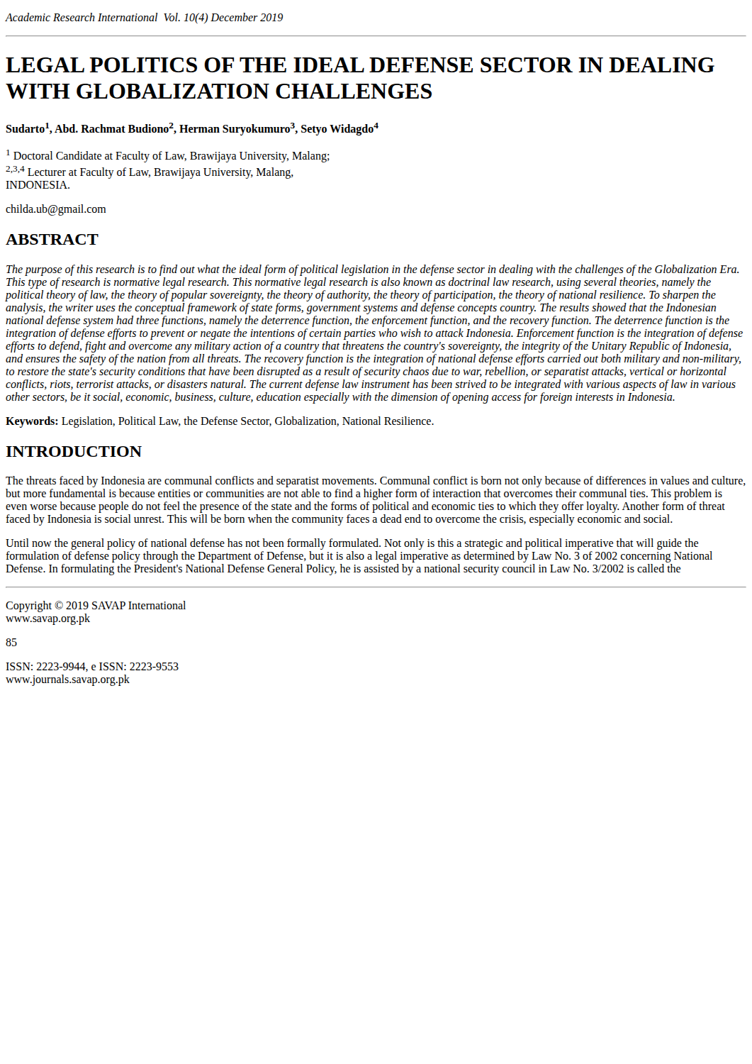Academic Research International Vol. 10(4) December 2019
LEGAL POLITICS OF THE IDEAL DEFENSE SECTOR IN DEALING WITH GLOBALIZATION CHALLENGES
Sudarto1, Abd. Rachmat Budiono2, Herman Suryokumuro3, Setyo Widagdo4
1 Doctoral Candidate at Faculty of Law, Brawijaya University, Malang;
2,3,4 Lecturer at Faculty of Law, Brawijaya University, Malang,
INDONESIA.
childa.ub@gmail.com
ABSTRACT
The purpose of this research is to find out what the ideal form of political legislation in the defense sector in dealing with the challenges of the Globalization Era. This type of research is normative legal research. This normative legal research is also known as doctrinal law research, using several theories, namely the political theory of law, the theory of popular sovereignty, the theory of authority, the theory of participation, the theory of national resilience. To sharpen the analysis, the writer uses the conceptual framework of state forms, government systems and defense concepts country. The results showed that the Indonesian national defense system had three functions, namely the deterrence function, the enforcement function, and the recovery function. The deterrence function is the integration of defense efforts to prevent or negate the intentions of certain parties who wish to attack Indonesia. Enforcement function is the integration of defense efforts to defend, fight and overcome any military action of a country that threatens the country's sovereignty, the integrity of the Unitary Republic of Indonesia, and ensures the safety of the nation from all threats. The recovery function is the integration of national defense efforts carried out both military and non-military, to restore the state's security conditions that have been disrupted as a result of security chaos due to war, rebellion, or separatist attacks, vertical or horizontal conflicts, riots, terrorist attacks, or disasters natural. The current defense law instrument has been strived to be integrated with various aspects of law in various other sectors, be it social, economic, business, culture, education especially with the dimension of opening access for foreign interests in Indonesia.
Keywords: Legislation, Political Law, the Defense Sector, Globalization, National Resilience.
INTRODUCTION
The threats faced by Indonesia are communal conflicts and separatist movements. Communal conflict is born not only because of differences in values and culture, but more fundamental is because entities or communities are not able to find a higher form of interaction that overcomes their communal ties. This problem is even worse because people do not feel the presence of the state and the forms of political and economic ties to which they offer loyalty. Another form of threat faced by Indonesia is social unrest. This will be born when the community faces a dead end to overcome the crisis, especially economic and social.
Until now the general policy of national defense has not been formally formulated. Not only is this a strategic and political imperative that will guide the formulation of defense policy through the Department of Defense, but it is also a legal imperative as determined by Law No. 3 of 2002 concerning National Defense. In formulating the President's National Defense General Policy, he is assisted by a national security council in Law No. 3/2002 is called the
Copyright © 2019 SAVAP International
www.savap.org.pk
85
ISSN: 2223-9944, e ISSN: 2223-9553
www.journals.savap.org.pk